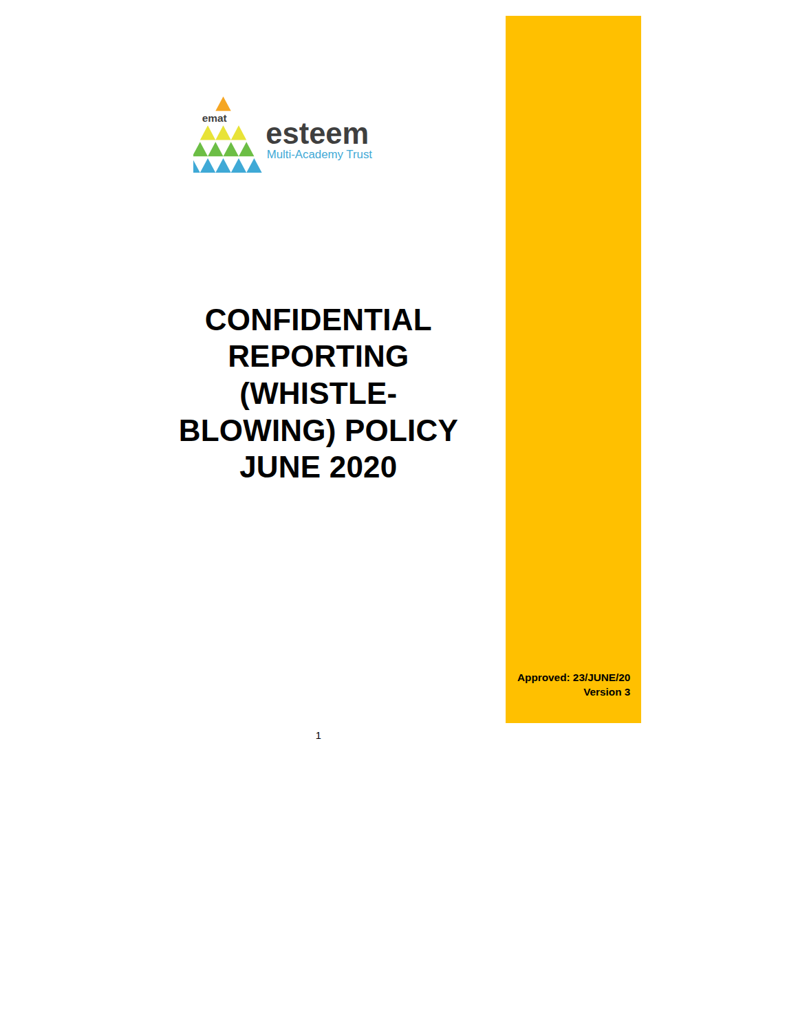emat esteem Multi-Academy Trust
CONFIDENTIAL REPORTING (WHISTLE-BLOWING) POLICY
JUNE 2020
Approved: 23/JUNE/20
Version 3
1